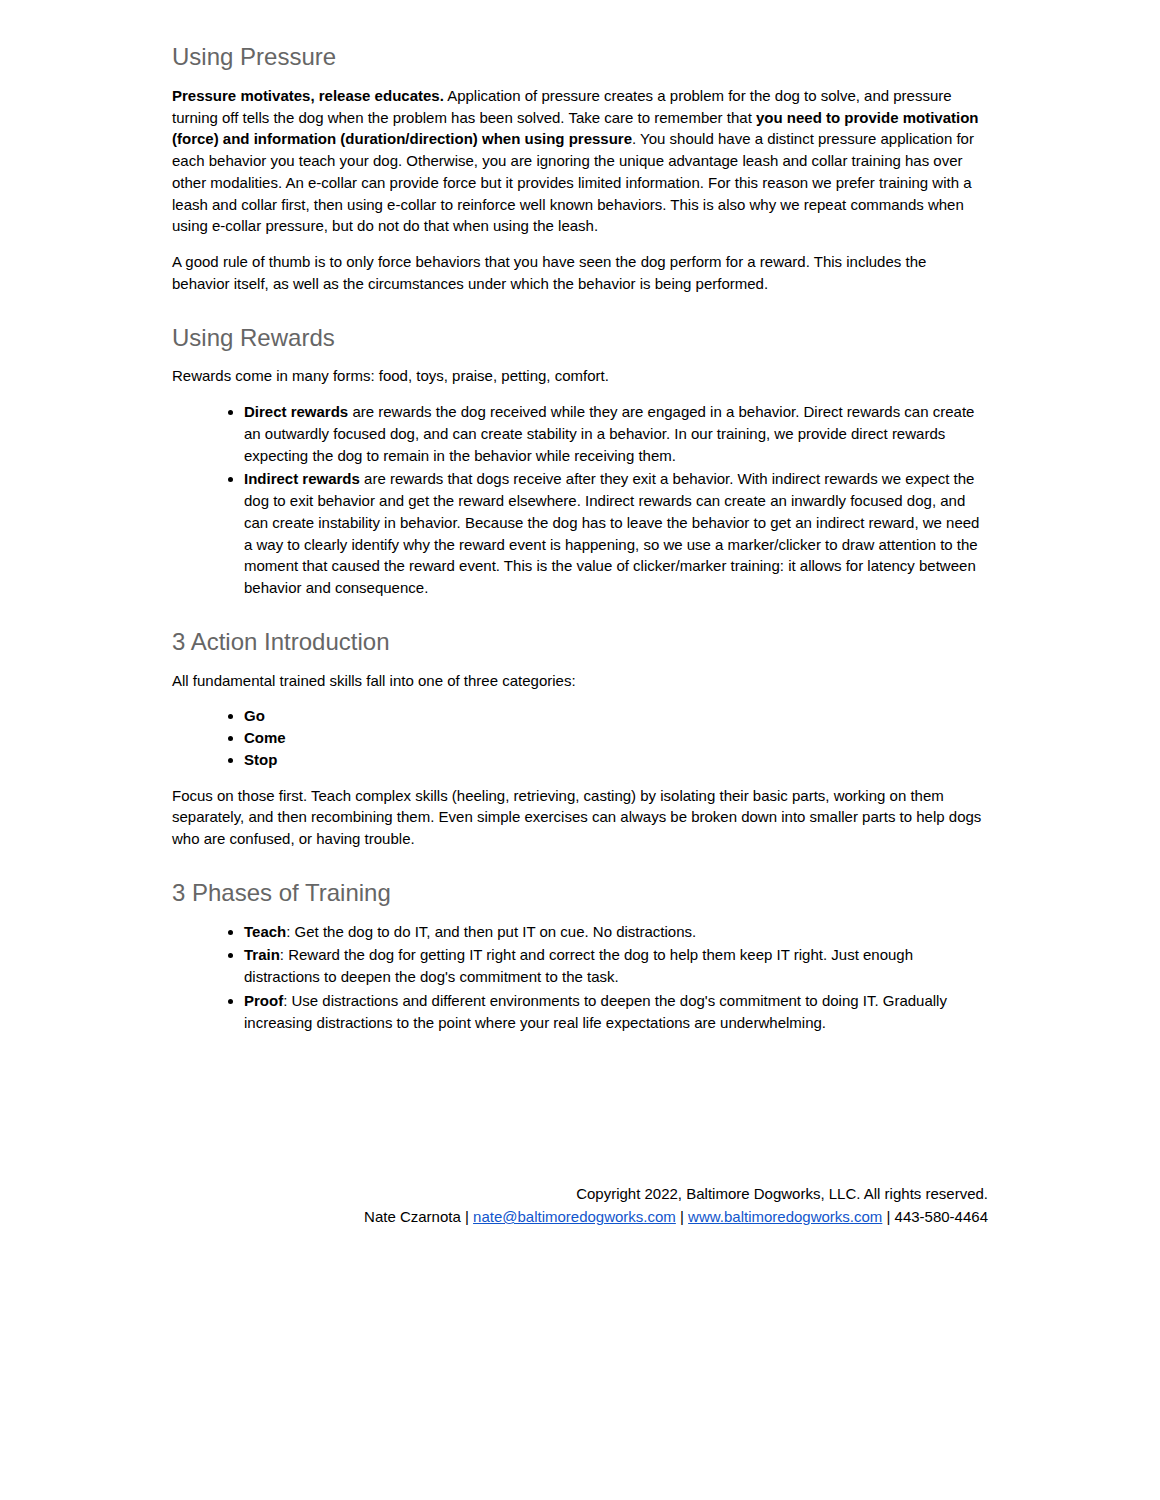Using Pressure
Pressure motivates, release educates. Application of pressure creates a problem for the dog to solve, and pressure turning off tells the dog when the problem has been solved. Take care to remember that you need to provide motivation (force) and information (duration/direction) when using pressure. You should have a distinct pressure application for each behavior you teach your dog. Otherwise, you are ignoring the unique advantage leash and collar training has over other modalities. An e-collar can provide force but it provides limited information. For this reason we prefer training with a leash and collar first, then using e-collar to reinforce well known behaviors. This is also why we repeat commands when using e-collar pressure, but do not do that when using the leash.
A good rule of thumb is to only force behaviors that you have seen the dog perform for a reward. This includes the behavior itself, as well as the circumstances under which the behavior is being performed.
Using Rewards
Rewards come in many forms: food, toys, praise, petting, comfort.
Direct rewards are rewards the dog received while they are engaged in a behavior. Direct rewards can create an outwardly focused dog, and can create stability in a behavior. In our training, we provide direct rewards expecting the dog to remain in the behavior while receiving them.
Indirect rewards are rewards that dogs receive after they exit a behavior. With indirect rewards we expect the dog to exit behavior and get the reward elsewhere. Indirect rewards can create an inwardly focused dog, and can create instability in behavior. Because the dog has to leave the behavior to get an indirect reward, we need a way to clearly identify why the reward event is happening, so we use a marker/clicker to draw attention to the moment that caused the reward event. This is the value of clicker/marker training: it allows for latency between behavior and consequence.
3 Action Introduction
All fundamental trained skills fall into one of three categories:
Go
Come
Stop
Focus on those first. Teach complex skills (heeling, retrieving, casting) by isolating their basic parts, working on them separately, and then recombining them. Even simple exercises can always be broken down into smaller parts to help dogs who are confused, or having trouble.
3 Phases of Training
Teach: Get the dog to do IT, and then put IT on cue. No distractions.
Train: Reward the dog for getting IT right and correct the dog to help them keep IT right. Just enough distractions to deepen the dog's commitment to the task.
Proof: Use distractions and different environments to deepen the dog's commitment to doing IT. Gradually increasing distractions to the point where your real life expectations are underwhelming.
Copyright 2022, Baltimore Dogworks, LLC. All rights reserved.
Nate Czarnota | nate@baltimoredogworks.com | www.baltimoredogworks.com | 443-580-4464